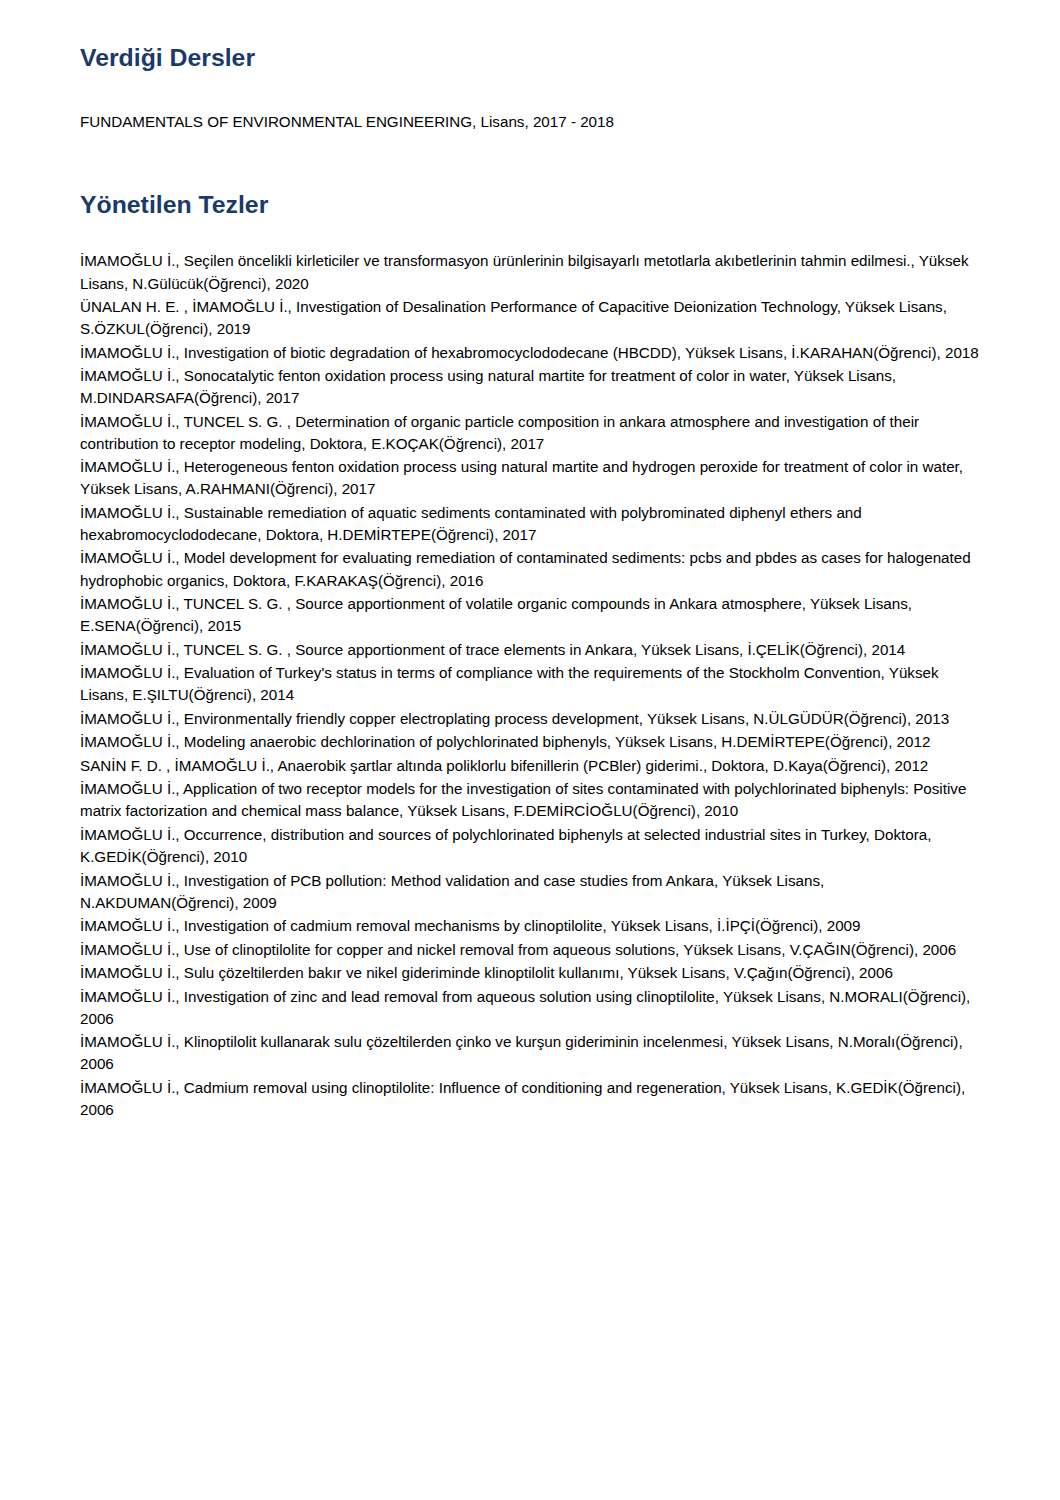Verdiği Dersler
FUNDAMENTALS OF ENVIRONMENTAL ENGINEERING, Lisans, 2017 - 2018
Yönetilen Tezler
İMAMOĞLU İ., Seçilen öncelikli kirleticiler ve transformasyon ürünlerinin bilgisayarlı metotlarla akıbetlerinin tahmin edilmesi., Yüksek Lisans, N.Gülücük(Öğrenci), 2020
ÜNALAN H. E. , İMAMOĞLU İ., Investigation of Desalination Performance of Capacitive Deionization Technology, Yüksek Lisans, S.ÖZKUL(Öğrenci), 2019
İMAMOĞLU İ., Investigation of biotic degradation of hexabromocyclododecane (HBCDD), Yüksek Lisans, İ.KARAHAN(Öğrenci), 2018
İMAMOĞLU İ., Sonocatalytic fenton oxidation process using natural martite for treatment of color in water, Yüksek Lisans, M.DINDARSAFA(Öğrenci), 2017
İMAMOĞLU İ., TUNCEL S. G. , Determination of organic particle composition in ankara atmosphere and investigation of their contribution to receptor modeling, Doktora, E.KOÇAK(Öğrenci), 2017
İMAMOĞLU İ., Heterogeneous fenton oxidation process using natural martite and hydrogen peroxide for treatment of color in water, Yüksek Lisans, A.RAHMANI(Öğrenci), 2017
İMAMOĞLU İ., Sustainable remediation of aquatic sediments contaminated with polybrominated diphenyl ethers and hexabromocyclododecane, Doktora, H.DEMİRTEPE(Öğrenci), 2017
İMAMOĞLU İ., Model development for evaluating remediation of contaminated sediments: pcbs and pbdes as cases for halogenated hydrophobic organics, Doktora, F.KARAKAŞ(Öğrenci), 2016
İMAMOĞLU İ., TUNCEL S. G. , Source apportionment of volatile organic compounds in Ankara atmosphere, Yüksek Lisans, E.SENA(Öğrenci), 2015
İMAMOĞLU İ., TUNCEL S. G. , Source apportionment of trace elements in Ankara, Yüksek Lisans, İ.ÇELİK(Öğrenci), 2014
İMAMOĞLU İ., Evaluation of Turkey's status in terms of compliance with the requirements of the Stockholm Convention, Yüksek Lisans, E.ŞILTU(Öğrenci), 2014
İMAMOĞLU İ., Environmentally friendly copper electroplating process development, Yüksek Lisans, N.ÜLGÜDÜR(Öğrenci), 2013
İMAMOĞLU İ., Modeling anaerobic dechlorination of polychlorinated biphenyls, Yüksek Lisans, H.DEMİRTEPE(Öğrenci), 2012
SANİN F. D. , İMAMOĞLU İ., Anaerobik şartlar altında poliklorlu bifenillerin (PCBler) giderimi., Doktora, D.Kaya(Öğrenci), 2012
İMAMOĞLU İ., Application of two receptor models for the investigation of sites contaminated with polychlorinated biphenyls: Positive matrix factorization and chemical mass balance, Yüksek Lisans, F.DEMİRCİOĞLU(Öğrenci), 2010
İMAMOĞLU İ., Occurrence, distribution and sources of polychlorinated biphenyls at selected industrial sites in Turkey, Doktora, K.GEDİK(Öğrenci), 2010
İMAMOĞLU İ., Investigation of PCB pollution: Method validation and case studies from Ankara, Yüksek Lisans, N.AKDUMAN(Öğrenci), 2009
İMAMOĞLU İ., Investigation of cadmium removal mechanisms by clinoptilolite, Yüksek Lisans, İ.İPÇİ(Öğrenci), 2009
İMAMOĞLU İ., Use of clinoptilolite for copper and nickel removal from aqueous solutions, Yüksek Lisans, V.ÇAĞIN(Öğrenci), 2006
İMAMOĞLU İ., Sulu çözeltilerden bakır ve nikel gideriminde klinoptilolit kullanımı, Yüksek Lisans, V.Çağın(Öğrenci), 2006
İMAMOĞLU İ., Investigation of zinc and lead removal from aqueous solution using clinoptilolite, Yüksek Lisans, N.MORALI(Öğrenci), 2006
İMAMOĞLU İ., Klinoptilolit kullanarak sulu çözeltilerden çinko ve kurşun gideriminin incelenmesi, Yüksek Lisans, N.Moralı(Öğrenci), 2006
İMAMOĞLU İ., Cadmium removal using clinoptilolite: Influence of conditioning and regeneration, Yüksek Lisans, K.GEDİK(Öğrenci), 2006